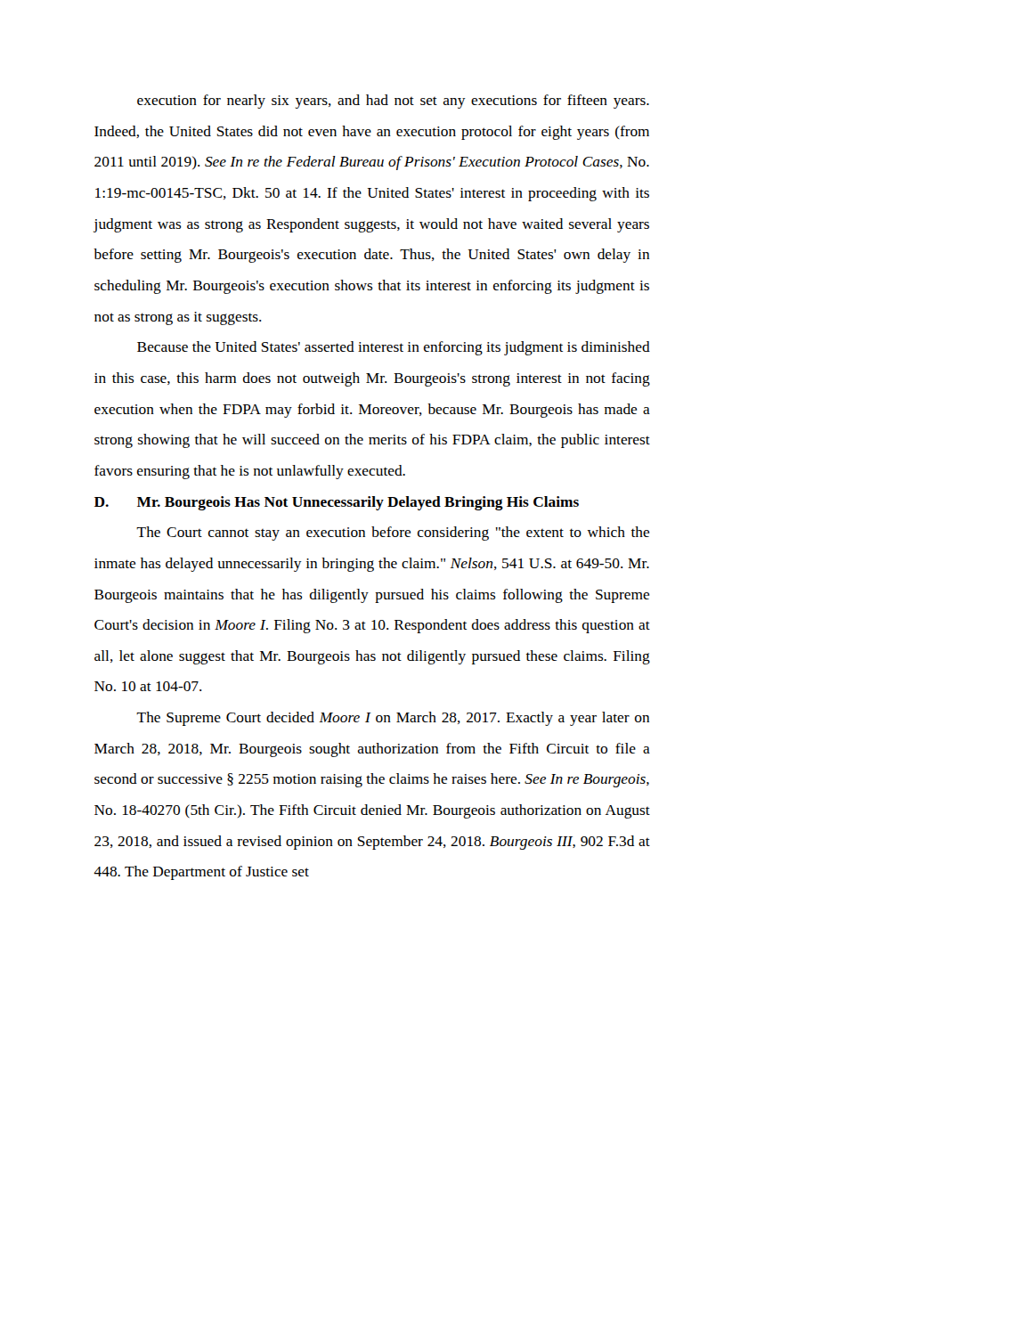execution for nearly six years, and had not set any executions for fifteen years. Indeed, the United States did not even have an execution protocol for eight years (from 2011 until 2019). See In re the Federal Bureau of Prisons' Execution Protocol Cases, No. 1:19-mc-00145-TSC, Dkt. 50 at 14. If the United States' interest in proceeding with its judgment was as strong as Respondent suggests, it would not have waited several years before setting Mr. Bourgeois's execution date. Thus, the United States' own delay in scheduling Mr. Bourgeois's execution shows that its interest in enforcing its judgment is not as strong as it suggests.
Because the United States' asserted interest in enforcing its judgment is diminished in this case, this harm does not outweigh Mr. Bourgeois's strong interest in not facing execution when the FDPA may forbid it. Moreover, because Mr. Bourgeois has made a strong showing that he will succeed on the merits of his FDPA claim, the public interest favors ensuring that he is not unlawfully executed.
D. Mr. Bourgeois Has Not Unnecessarily Delayed Bringing His Claims
The Court cannot stay an execution before considering "the extent to which the inmate has delayed unnecessarily in bringing the claim." Nelson, 541 U.S. at 649-50. Mr. Bourgeois maintains that he has diligently pursued his claims following the Supreme Court's decision in Moore I. Filing No. 3 at 10. Respondent does address this question at all, let alone suggest that Mr. Bourgeois has not diligently pursued these claims. Filing No. 10 at 104-07.
The Supreme Court decided Moore I on March 28, 2017. Exactly a year later on March 28, 2018, Mr. Bourgeois sought authorization from the Fifth Circuit to file a second or successive § 2255 motion raising the claims he raises here. See In re Bourgeois, No. 18-40270 (5th Cir.). The Fifth Circuit denied Mr. Bourgeois authorization on August 23, 2018, and issued a revised opinion on September 24, 2018. Bourgeois III, 902 F.3d at 448. The Department of Justice set